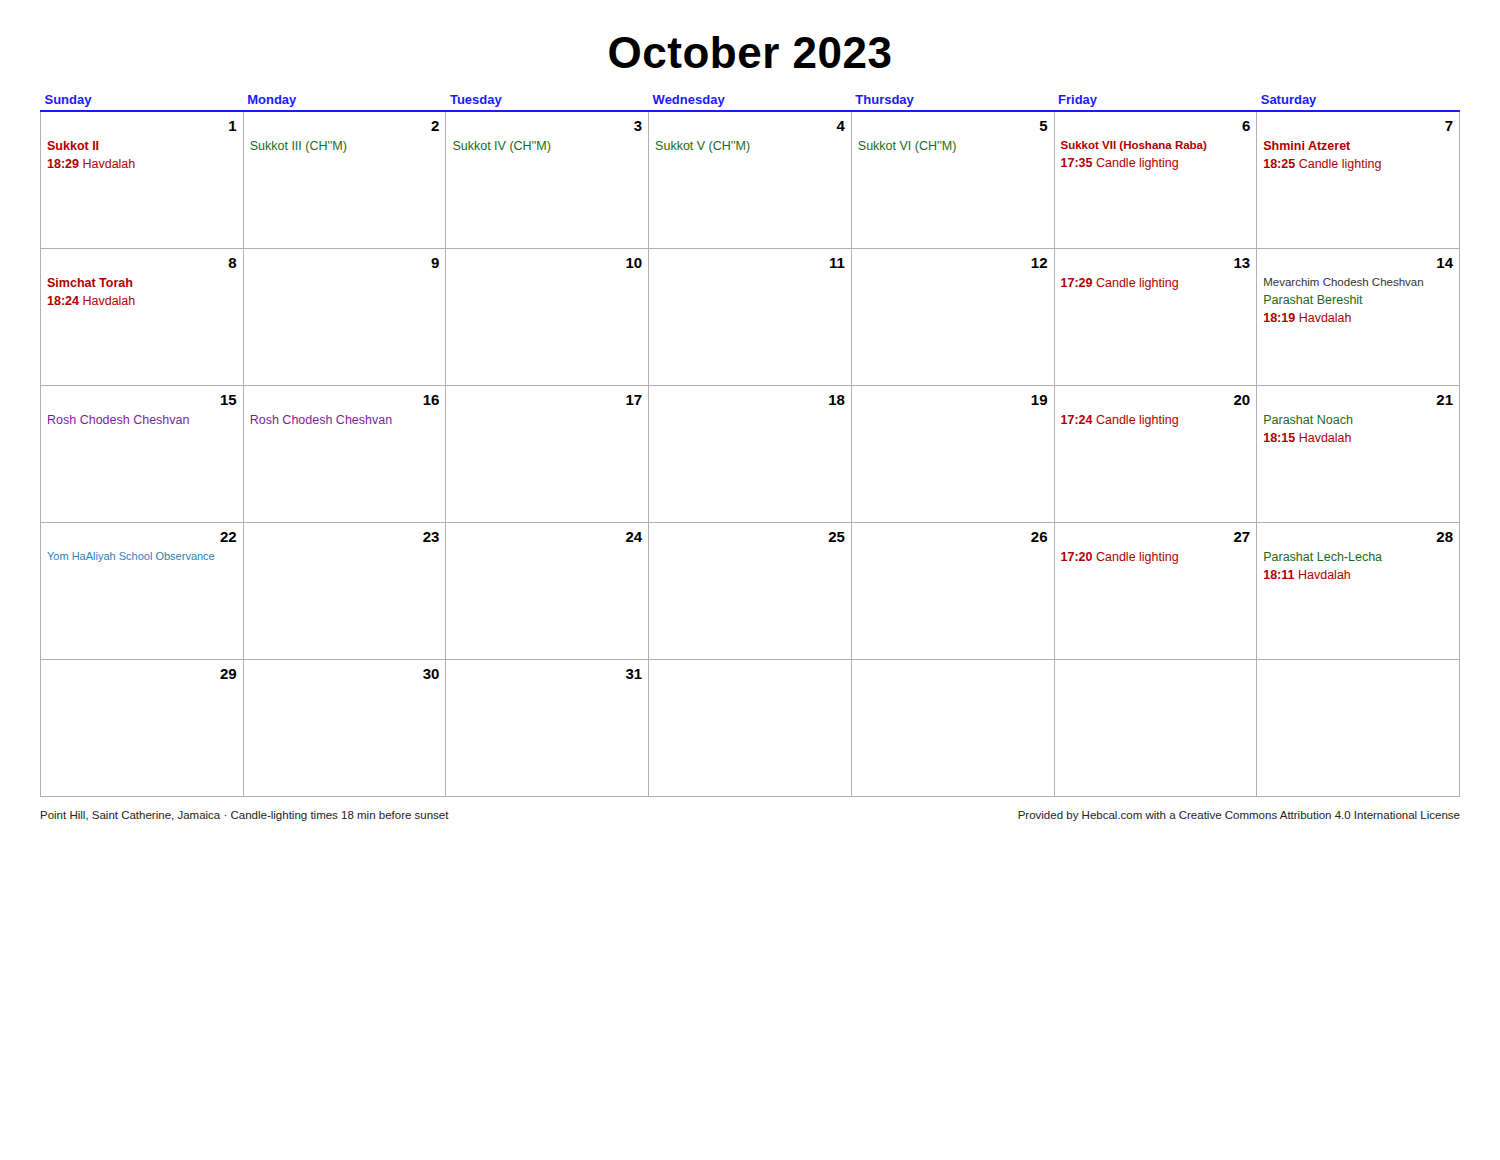October 2023
| Sunday | Monday | Tuesday | Wednesday | Thursday | Friday | Saturday |
| --- | --- | --- | --- | --- | --- | --- |
| 1 Sukkot II 18:29 Havdalah | 2 Sukkot III (CH''M) | 3 Sukkot IV (CH''M) | 4 Sukkot V (CH''M) | 5 Sukkot VI (CH''M) | 6 Sukkot VII (Hoshana Raba) 17:35 Candle lighting | 7 Shmini Atzeret 18:25 Candle lighting |
| 8 Simchat Torah 18:24 Havdalah | 9 | 10 | 11 | 12 | 13 17:29 Candle lighting | 14 Mevarchim Chodesh Cheshvan Parashat Bereshit 18:19 Havdalah |
| 15 Rosh Chodesh Cheshvan | 16 Rosh Chodesh Cheshvan | 17 | 18 | 19 | 20 17:24 Candle lighting | 21 Parashat Noach 18:15 Havdalah |
| 22 Yom HaAliyah School Observance | 23 | 24 | 25 | 26 | 27 17:20 Candle lighting | 28 Parashat Lech-Lecha 18:11 Havdalah |
| 29 | 30 | 31 | | | | |
Point Hill, Saint Catherine, Jamaica · Candle-lighting times 18 min before sunset
Provided by Hebcal.com with a Creative Commons Attribution 4.0 International License